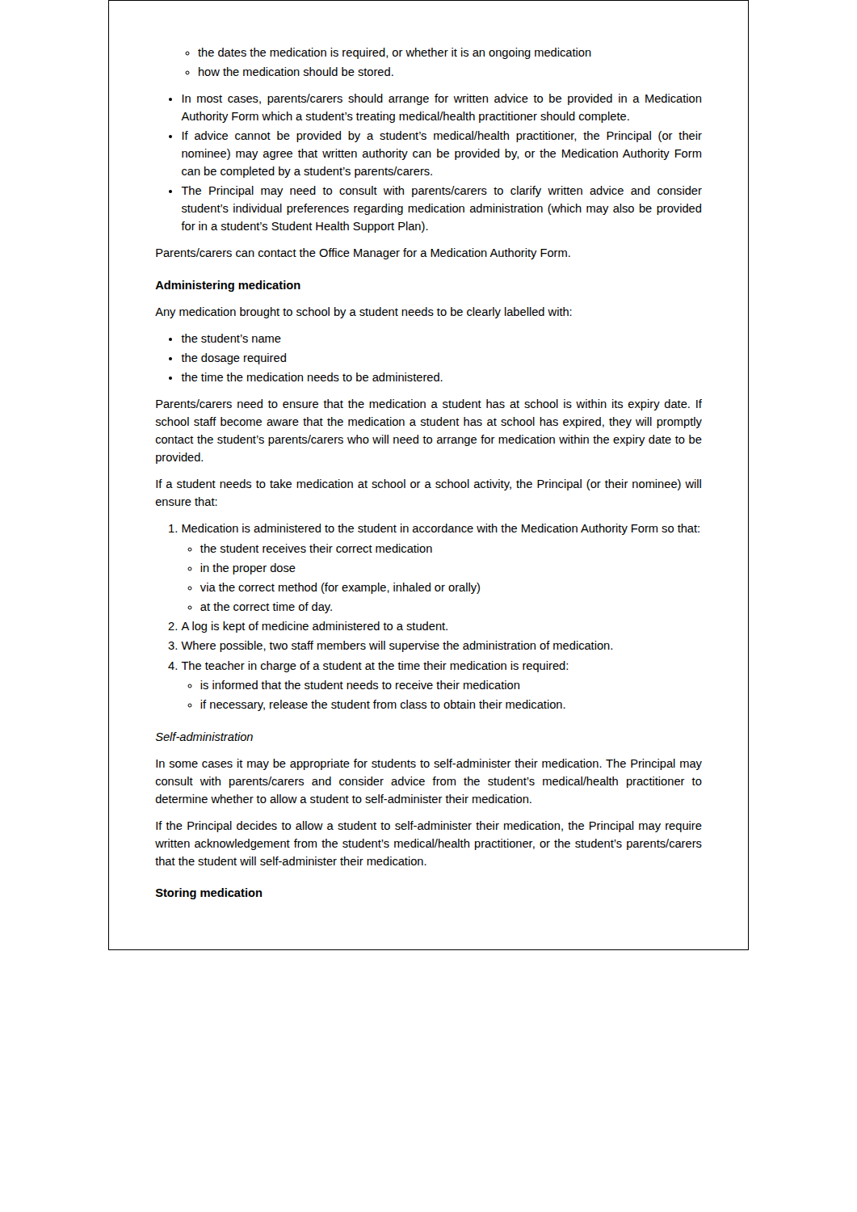the dates the medication is required, or whether it is an ongoing medication
how the medication should be stored.
In most cases, parents/carers should arrange for written advice to be provided in a Medication Authority Form which a student’s treating medical/health practitioner should complete.
If advice cannot be provided by a student’s medical/health practitioner, the Principal (or their nominee) may agree that written authority can be provided by, or the Medication Authority Form can be completed by a student’s parents/carers.
The Principal may need to consult with parents/carers to clarify written advice and consider student’s individual preferences regarding medication administration (which may also be provided for in a student’s Student Health Support Plan).
Parents/carers can contact the Office Manager for a Medication Authority Form.
Administering medication
Any medication brought to school by a student needs to be clearly labelled with:
the student’s name
the dosage required
the time the medication needs to be administered.
Parents/carers need to ensure that the medication a student has at school is within its expiry date. If school staff become aware that the medication a student has at school has expired, they will promptly contact the student’s parents/carers who will need to arrange for medication within the expiry date to be provided.
If a student needs to take medication at school or a school activity, the Principal (or their nominee) will ensure that:
Medication is administered to the student in accordance with the Medication Authority Form so that:
the student receives their correct medication
in the proper dose
via the correct method (for example, inhaled or orally)
at the correct time of day.
A log is kept of medicine administered to a student.
Where possible, two staff members will supervise the administration of medication.
The teacher in charge of a student at the time their medication is required:
is informed that the student needs to receive their medication
if necessary, release the student from class to obtain their medication.
Self-administration
In some cases it may be appropriate for students to self-administer their medication. The Principal may consult with parents/carers and consider advice from the student’s medical/health practitioner to determine whether to allow a student to self-administer their medication.
If the Principal decides to allow a student to self-administer their medication, the Principal may require written acknowledgement from the student’s medical/health practitioner, or the student’s parents/carers that the student will self-administer their medication.
Storing medication